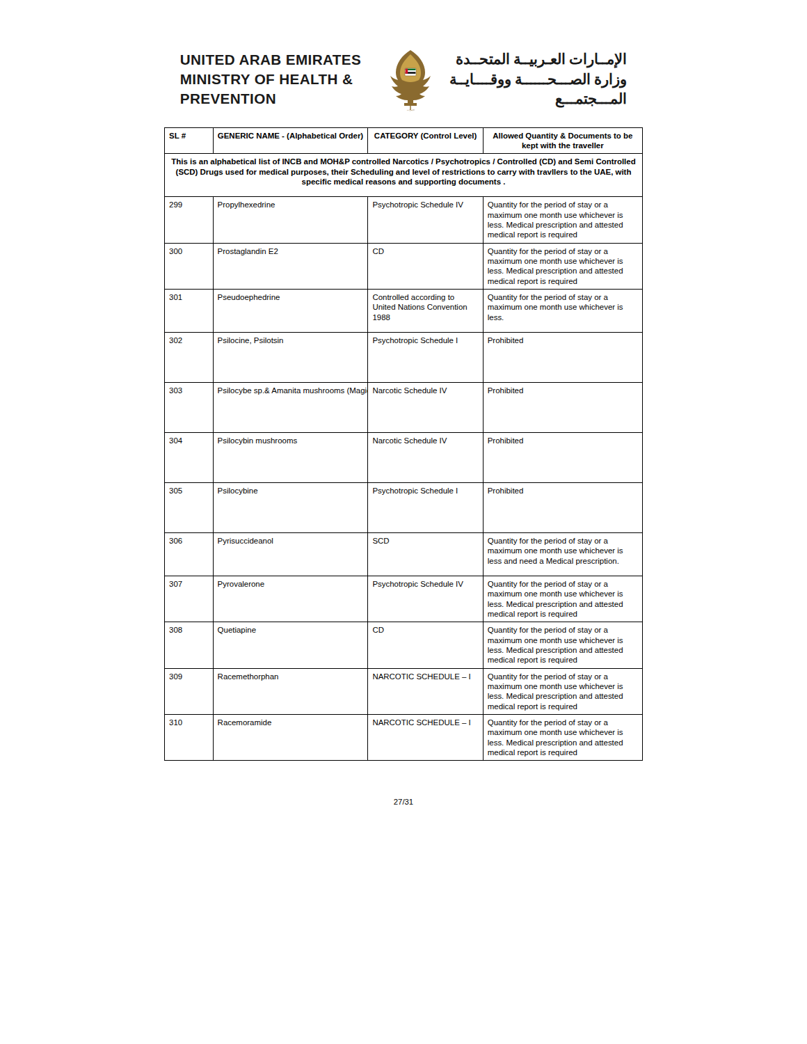UNITED ARAB EMIRATES
MINISTRY OF HEALTH & PREVENTION
الإمارات
الإمــارات العـربيــة المتحــدة
وزارة الصـــحــــــة ووقــــايــة المـــجتمـــع
| This is an alphabetical list of INCB and MOH&P controlled Narcotics / Psychotropics / Controlled (CD) and Semi Controlled (SCD) Drugs used for medical purposes, their Scheduling and level of restrictions to carry with travllers to the UAE, with specific medical reasons and supporting documents . |
| SL # | GENERIC NAME - (Alphabetical Order) | CATEGORY (Control Level) | Allowed Quantity & Documents to be kept with the traveller |
| 299 | Propylhexedrine | Psychotropic Schedule IV | Quantity for the period of stay or a maximum one month use whichever is less. Medical prescription and attested medical report is required |
| 300 | Prostaglandin E2 | CD | Quantity for the period of stay or a maximum one month use whichever is less. Medical prescription and attested medical report is required |
| 301 | Pseudoephedrine | Controlled according to United Nations Convention 1988 | Quantity for the period of stay or a maximum one month use whichever is less. |
| 302 | Psilocine, Psilotsin | Psychotropic Schedule I | Prohibited |
| 303 | Psilocybe sp.& Amanita mushrooms (Magic M | Narcotic Schedule IV | Prohibited |
| 304 | Psilocybin mushrooms | Narcotic Schedule IV | Prohibited |
| 305 | Psilocybine | Psychotropic Schedule I | Prohibited |
| 306 | Pyrisuccideanol | SCD | Quantity for the period of stay or a maximum one month use whichever is less and need a Medical prescription. |
| 307 | Pyrovalerone | Psychotropic Schedule IV | Quantity for the period of stay or a maximum one month use whichever is less. Medical prescription and attested medical report is required |
| 308 | Quetiapine | CD | Quantity for the period of stay or a maximum one month use whichever is less. Medical prescription and attested medical report is required |
| 309 | Racemethorphan | NARCOTIC SCHEDULE – I | Quantity for the period of stay or a maximum one month use whichever is less. Medical prescription and attested medical report is required |
| 310 | Racemoramide | NARCOTIC SCHEDULE – I | Quantity for the period of stay or a maximum one month use whichever is less. Medical prescription and attested medical report is required |
27/31